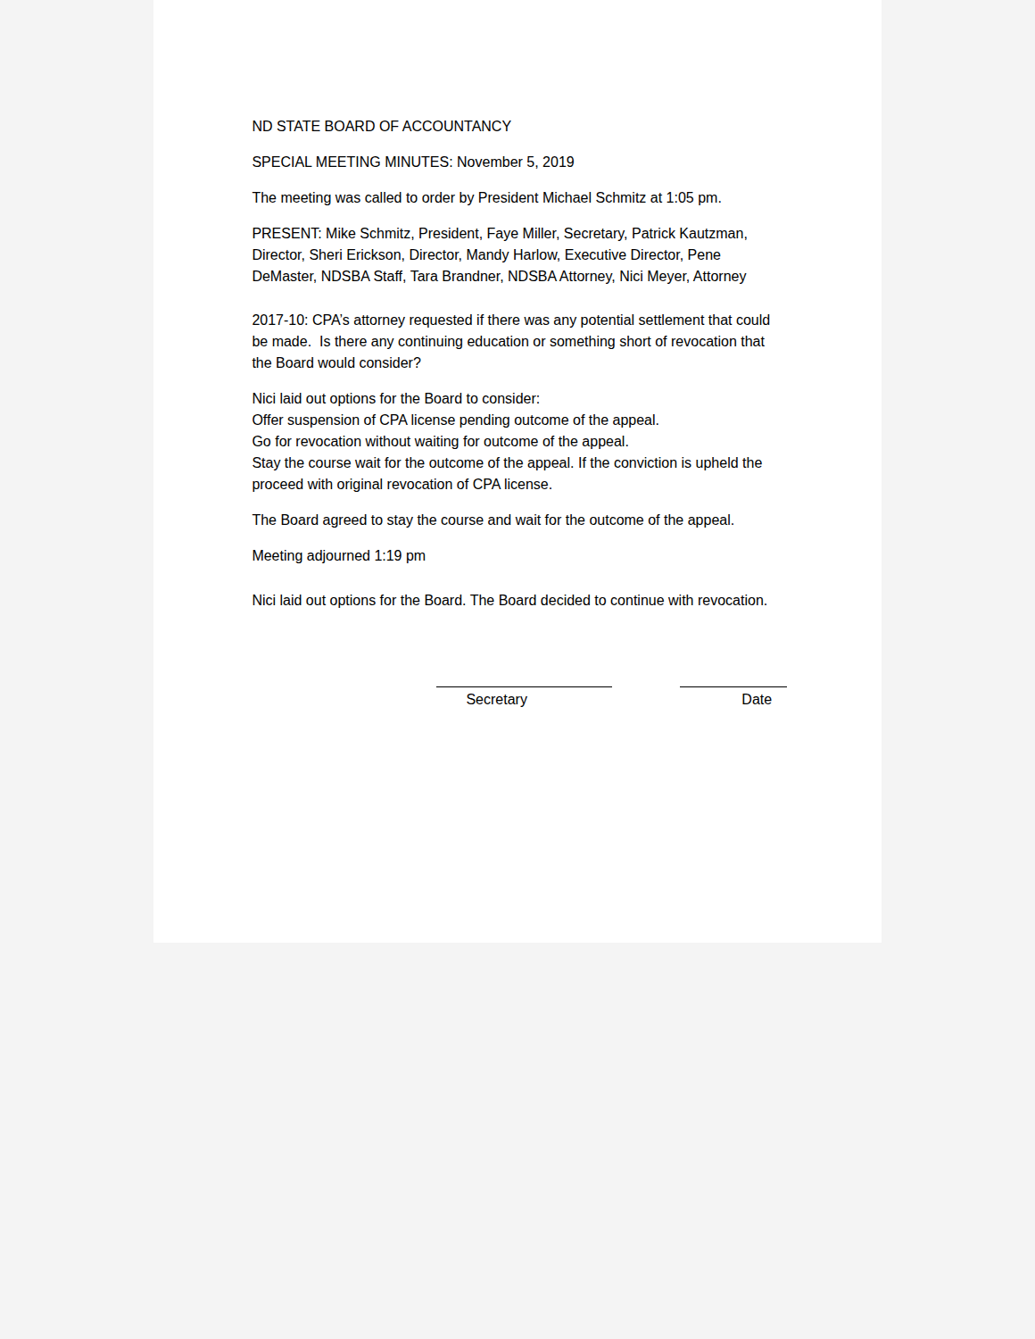ND STATE BOARD OF ACCOUNTANCY
SPECIAL MEETING MINUTES: November 5, 2019
The meeting was called to order by President Michael Schmitz at 1:05 pm.
PRESENT: Mike Schmitz, President, Faye Miller, Secretary, Patrick Kautzman, Director, Sheri Erickson, Director, Mandy Harlow, Executive Director, Pene DeMaster, NDSBA Staff, Tara Brandner, NDSBA Attorney, Nici Meyer, Attorney
2017-10: CPA’s attorney requested if there was any potential settlement that could be made. Is there any continuing education or something short of revocation that the Board would consider?
Nici laid out options for the Board to consider:
Offer suspension of CPA license pending outcome of the appeal.
Go for revocation without waiting for outcome of the appeal.
Stay the course wait for the outcome of the appeal. If the conviction is upheld the proceed with original revocation of CPA license.
The Board agreed to stay the course and wait for the outcome of the appeal.
Meeting adjourned 1:19 pm
Nici laid out options for the Board. The Board decided to continue with revocation.
Secretary Date